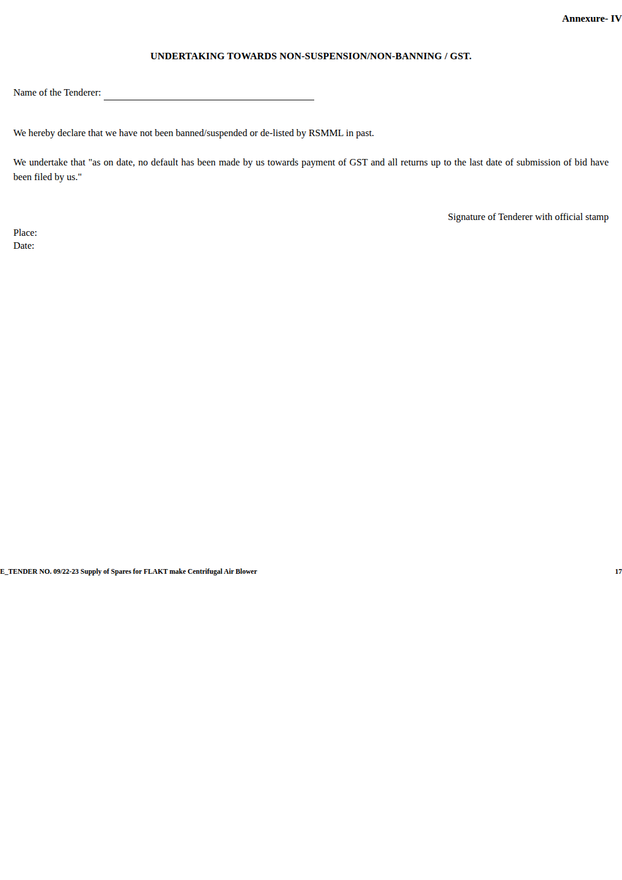Annexure- IV
UNDERTAKING TOWARDS NON-SUSPENSION/NON-BANNING / GST.
Name of the Tenderer:
We hereby declare that we have not been banned/suspended or de-listed by RSMML in past.
We undertake that "as on date, no default has been made by us towards payment of GST and all returns up to the last date of submission of bid have been filed by us."
Signature of Tenderer with official stamp
Place:
Date:
E_TENDER NO. 09/22-23 Supply of Spares for FLAKT make Centrifugal Air Blower 17